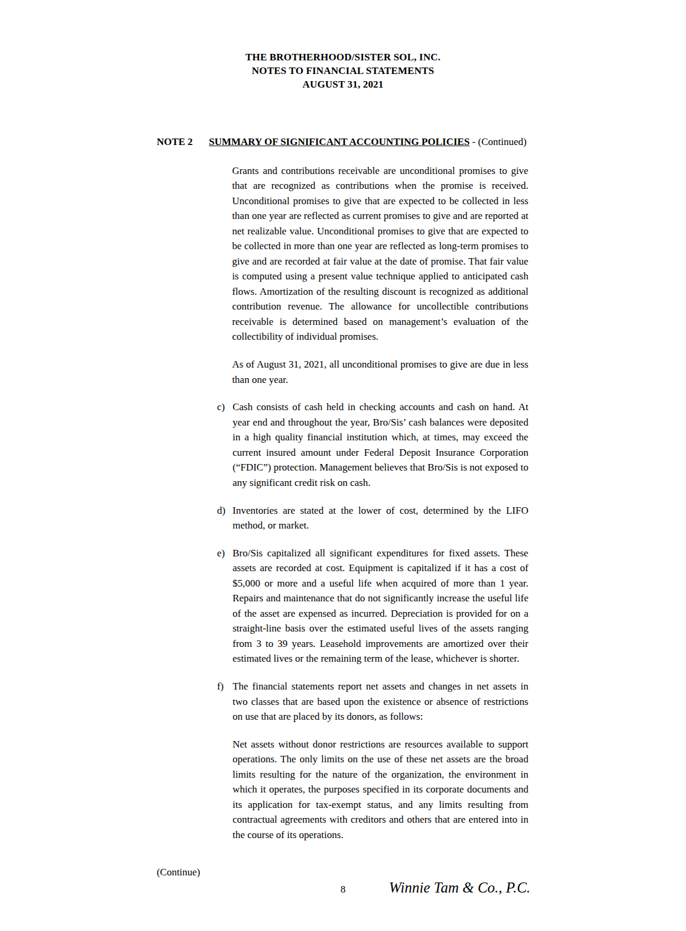THE BROTHERHOOD/SISTER SOL, INC.
NOTES TO FINANCIAL STATEMENTS
AUGUST 31, 2021
NOTE 2
SUMMARY OF SIGNIFICANT ACCOUNTING POLICIES - (Continued)
Grants and contributions receivable are unconditional promises to give that are recognized as contributions when the promise is received. Unconditional promises to give that are expected to be collected in less than one year are reflected as current promises to give and are reported at net realizable value. Unconditional promises to give that are expected to be collected in more than one year are reflected as long-term promises to give and are recorded at fair value at the date of promise. That fair value is computed using a present value technique applied to anticipated cash flows. Amortization of the resulting discount is recognized as additional contribution revenue. The allowance for uncollectible contributions receivable is determined based on management’s evaluation of the collectibility of individual promises.
As of August 31, 2021, all unconditional promises to give are due in less than one year.
c) Cash consists of cash held in checking accounts and cash on hand. At year end and throughout the year, Bro/Sis’ cash balances were deposited in a high quality financial institution which, at times, may exceed the current insured amount under Federal Deposit Insurance Corporation (“FDIC”) protection. Management believes that Bro/Sis is not exposed to any significant credit risk on cash.
d) Inventories are stated at the lower of cost, determined by the LIFO method, or market.
e) Bro/Sis capitalized all significant expenditures for fixed assets. These assets are recorded at cost. Equipment is capitalized if it has a cost of $5,000 or more and a useful life when acquired of more than 1 year. Repairs and maintenance that do not significantly increase the useful life of the asset are expensed as incurred. Depreciation is provided for on a straight-line basis over the estimated useful lives of the assets ranging from 3 to 39 years. Leasehold improvements are amortized over their estimated lives or the remaining term of the lease, whichever is shorter.
f)
The financial statements report net assets and changes in net assets in two classes that are based upon the existence or absence of restrictions on use that are placed by its donors, as follows:
Net assets without donor restrictions are resources available to support operations. The only limits on the use of these net assets are the broad limits resulting for the nature of the organization, the environment in which it operates, the purposes specified in its corporate documents and its application for tax-exempt status, and any limits resulting from contractual agreements with creditors and others that are entered into in the course of its operations.
(Continue)
8 Winnie Tam & Co., P.C.